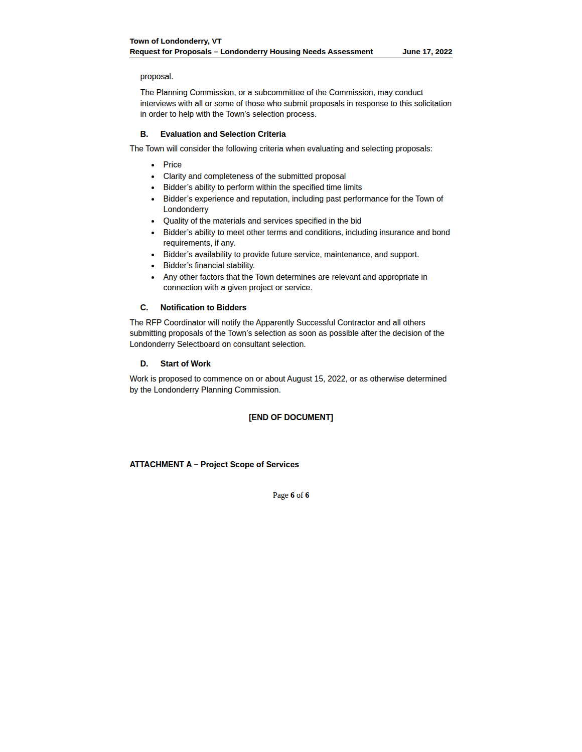Town of Londonderry, VT Request for Proposals – Londonderry Housing Needs Assessment June 17, 2022
proposal.
The Planning Commission, or a subcommittee of the Commission, may conduct interviews with all or some of those who submit proposals in response to this solicitation in order to help with the Town’s selection process.
B. Evaluation and Selection Criteria
The Town will consider the following criteria when evaluating and selecting proposals:
Price
Clarity and completeness of the submitted proposal
Bidder’s ability to perform within the specified time limits
Bidder’s experience and reputation, including past performance for the Town of Londonderry
Quality of the materials and services specified in the bid
Bidder’s ability to meet other terms and conditions, including insurance and bond requirements, if any.
Bidder’s availability to provide future service, maintenance, and support.
Bidder’s financial stability.
Any other factors that the Town determines are relevant and appropriate in connection with a given project or service.
C. Notification to Bidders
The RFP Coordinator will notify the Apparently Successful Contractor and all others submitting proposals of the Town’s selection as soon as possible after the decision of the Londonderry Selectboard on consultant selection.
D. Start of Work
Work is proposed to commence on or about August 15, 2022, or as otherwise determined by the Londonderry Planning Commission.
[END OF DOCUMENT]
ATTACHMENT A – Project Scope of Services
Page 6 of 6